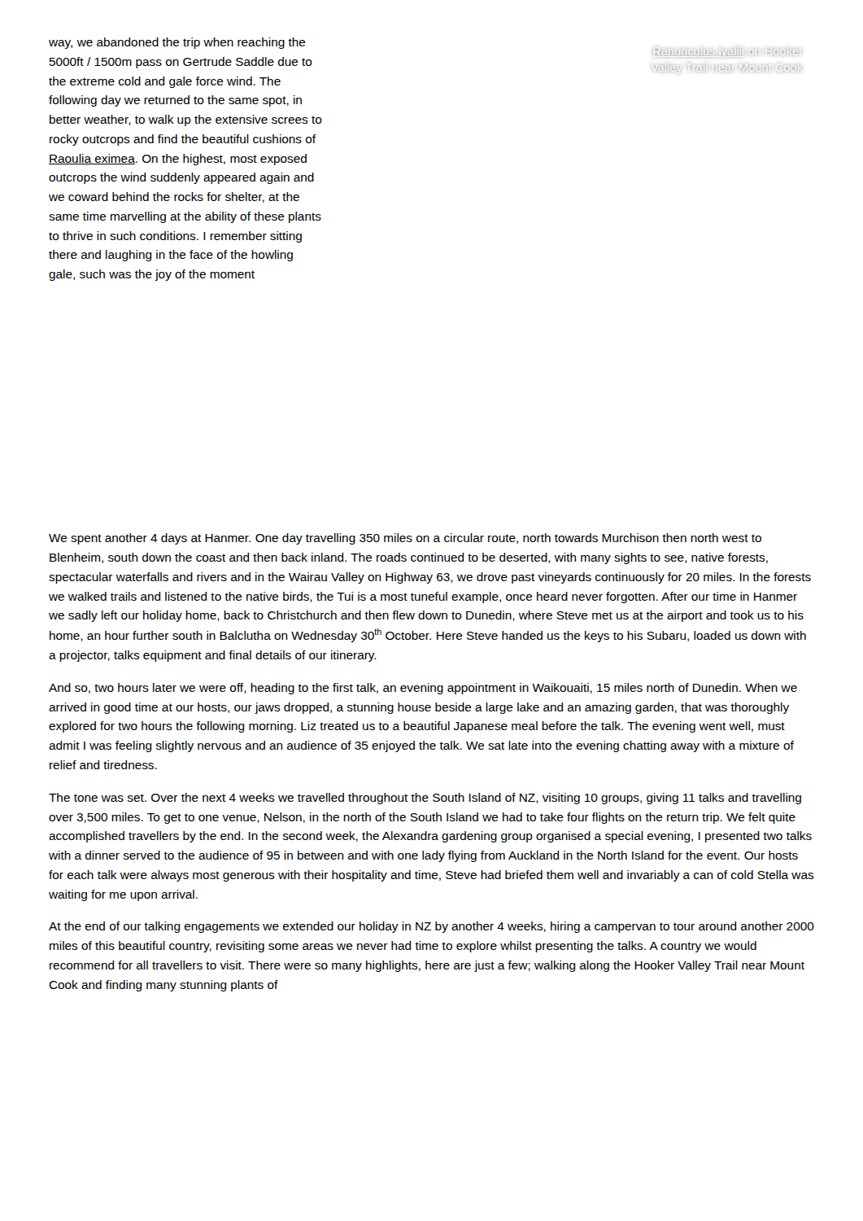Ranunculus lyallii on Hooker
Valley Trail near Mount Cook
way, we abandoned the trip when reaching the 5000ft / 1500m pass on Gertrude Saddle due to the extreme cold and gale force wind. The following day we returned to the same spot, in better weather, to walk up the extensive screes to rocky outcrops and find the beautiful cushions of Raoulia eximea. On the highest, most exposed outcrops the wind suddenly appeared again and we coward behind the rocks for shelter, at the same time marvelling at the ability of these plants to thrive in such conditions. I remember sitting there and laughing in the face of the howling gale, such was the joy of the moment
We spent another 4 days at Hanmer. One day travelling 350 miles on a circular route, north towards Murchison then north west to Blenheim, south down the coast and then back inland. The roads continued to be deserted, with many sights to see, native forests, spectacular waterfalls and rivers and in the Wairau Valley on Highway 63, we drove past vineyards continuously for 20 miles. In the forests we walked trails and listened to the native birds, the Tui is a most tuneful example, once heard never forgotten. After our time in Hanmer we sadly left our holiday home, back to Christchurch and then flew down to Dunedin, where Steve met us at the airport and took us to his home, an hour further south in Balclutha on Wednesday 30th October. Here Steve handed us the keys to his Subaru, loaded us down with a projector, talks equipment and final details of our itinerary.
And so, two hours later we were off, heading to the first talk, an evening appointment in Waikouaiti, 15 miles north of Dunedin. When we arrived in good time at our hosts, our jaws dropped, a stunning house beside a large lake and an amazing garden, that was thoroughly explored for two hours the following morning. Liz treated us to a beautiful Japanese meal before the talk. The evening went well, must admit I was feeling slightly nervous and an audience of 35 enjoyed the talk. We sat late into the evening chatting away with a mixture of relief and tiredness.
The tone was set. Over the next 4 weeks we travelled throughout the South Island of NZ, visiting 10 groups, giving 11 talks and travelling over 3,500 miles. To get to one venue, Nelson, in the north of the South Island we had to take four flights on the return trip. We felt quite accomplished travellers by the end. In the second week, the Alexandra gardening group organised a special evening, I presented two talks with a dinner served to the audience of 95 in between and with one lady flying from Auckland in the North Island for the event. Our hosts for each talk were always most generous with their hospitality and time, Steve had briefed them well and invariably a can of cold Stella was waiting for me upon arrival.
At the end of our talking engagements we extended our holiday in NZ by another 4 weeks, hiring a campervan to tour around another 2000 miles of this beautiful country, revisiting some areas we never had time to explore whilst presenting the talks. A country we would recommend for all travellers to visit. There were so many highlights, here are just a few; walking along the Hooker Valley Trail near Mount Cook and finding many stunning plants of